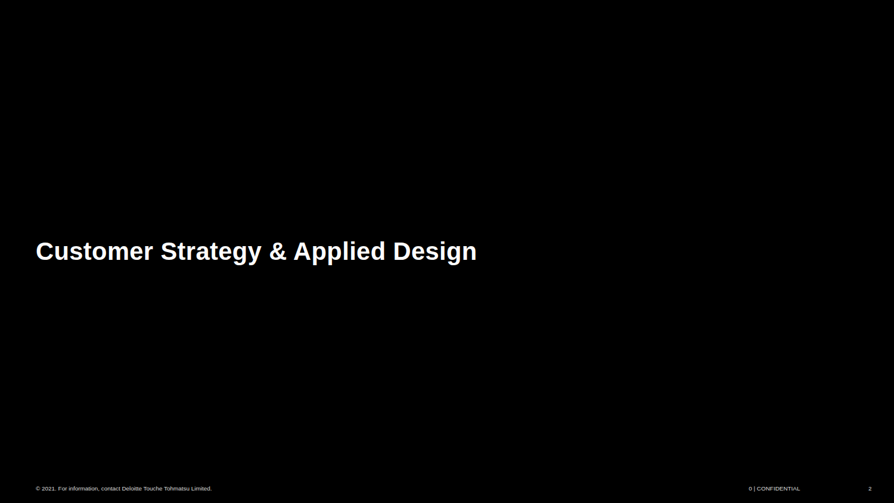Customer Strategy & Applied Design
© 2021. For information, contact Deloitte Touche Tohmatsu Limited. 0 | CONFIDENTIAL 2